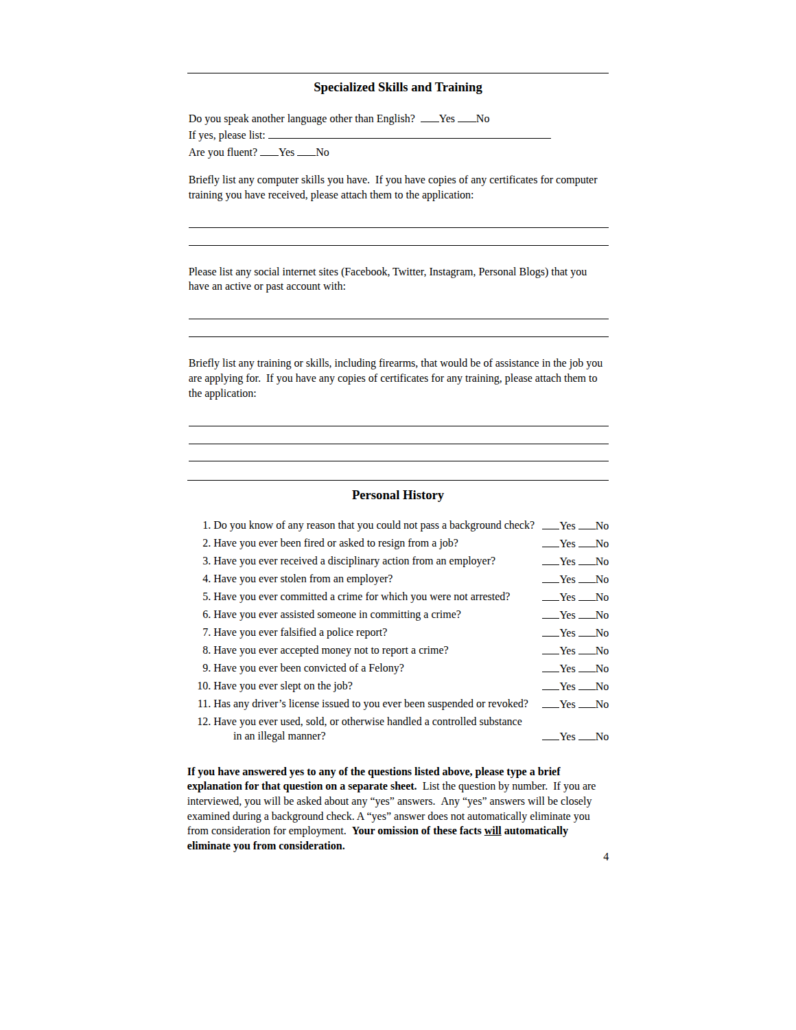Specialized Skills and Training
Do you speak another language other than English? Yes No
If yes, please list:
Are you fluent? Yes No
Briefly list any computer skills you have. If you have copies of any certificates for computer training you have received, please attach them to the application:
Please list any social internet sites (Facebook, Twitter, Instagram, Personal Blogs) that you have an active or past account with:
Briefly list any training or skills, including firearms, that would be of assistance in the job you are applying for. If you have any copies of certificates for any training, please attach them to the application:
Personal History
Do you know of any reason that you could not pass a background check? Yes No
Have you ever been fired or asked to resign from a job? Yes No
Have you ever received a disciplinary action from an employer? Yes No
Have you ever stolen from an employer? Yes No
Have you ever committed a crime for which you were not arrested? Yes No
Have you ever assisted someone in committing a crime? Yes No
Have you ever falsified a police report? Yes No
Have you ever accepted money not to report a crime? Yes No
Have you ever been convicted of a Felony? Yes No
Have you ever slept on the job? Yes No
Has any driver’s license issued to you ever been suspended or revoked? Yes No
Have you ever used, sold, or otherwise handled a controlled substance
in an illegal manner? Yes No
If you have answered yes to any of the questions listed above, please type a brief explanation for that question on a separate sheet. List the question by number. If you are interviewed, you will be asked about any “yes” answers. Any “yes” answers will be closely examined during a background check. A “yes” answer does not automatically eliminate you from consideration for employment. Your omission of these facts will automatically eliminate you from consideration.
4